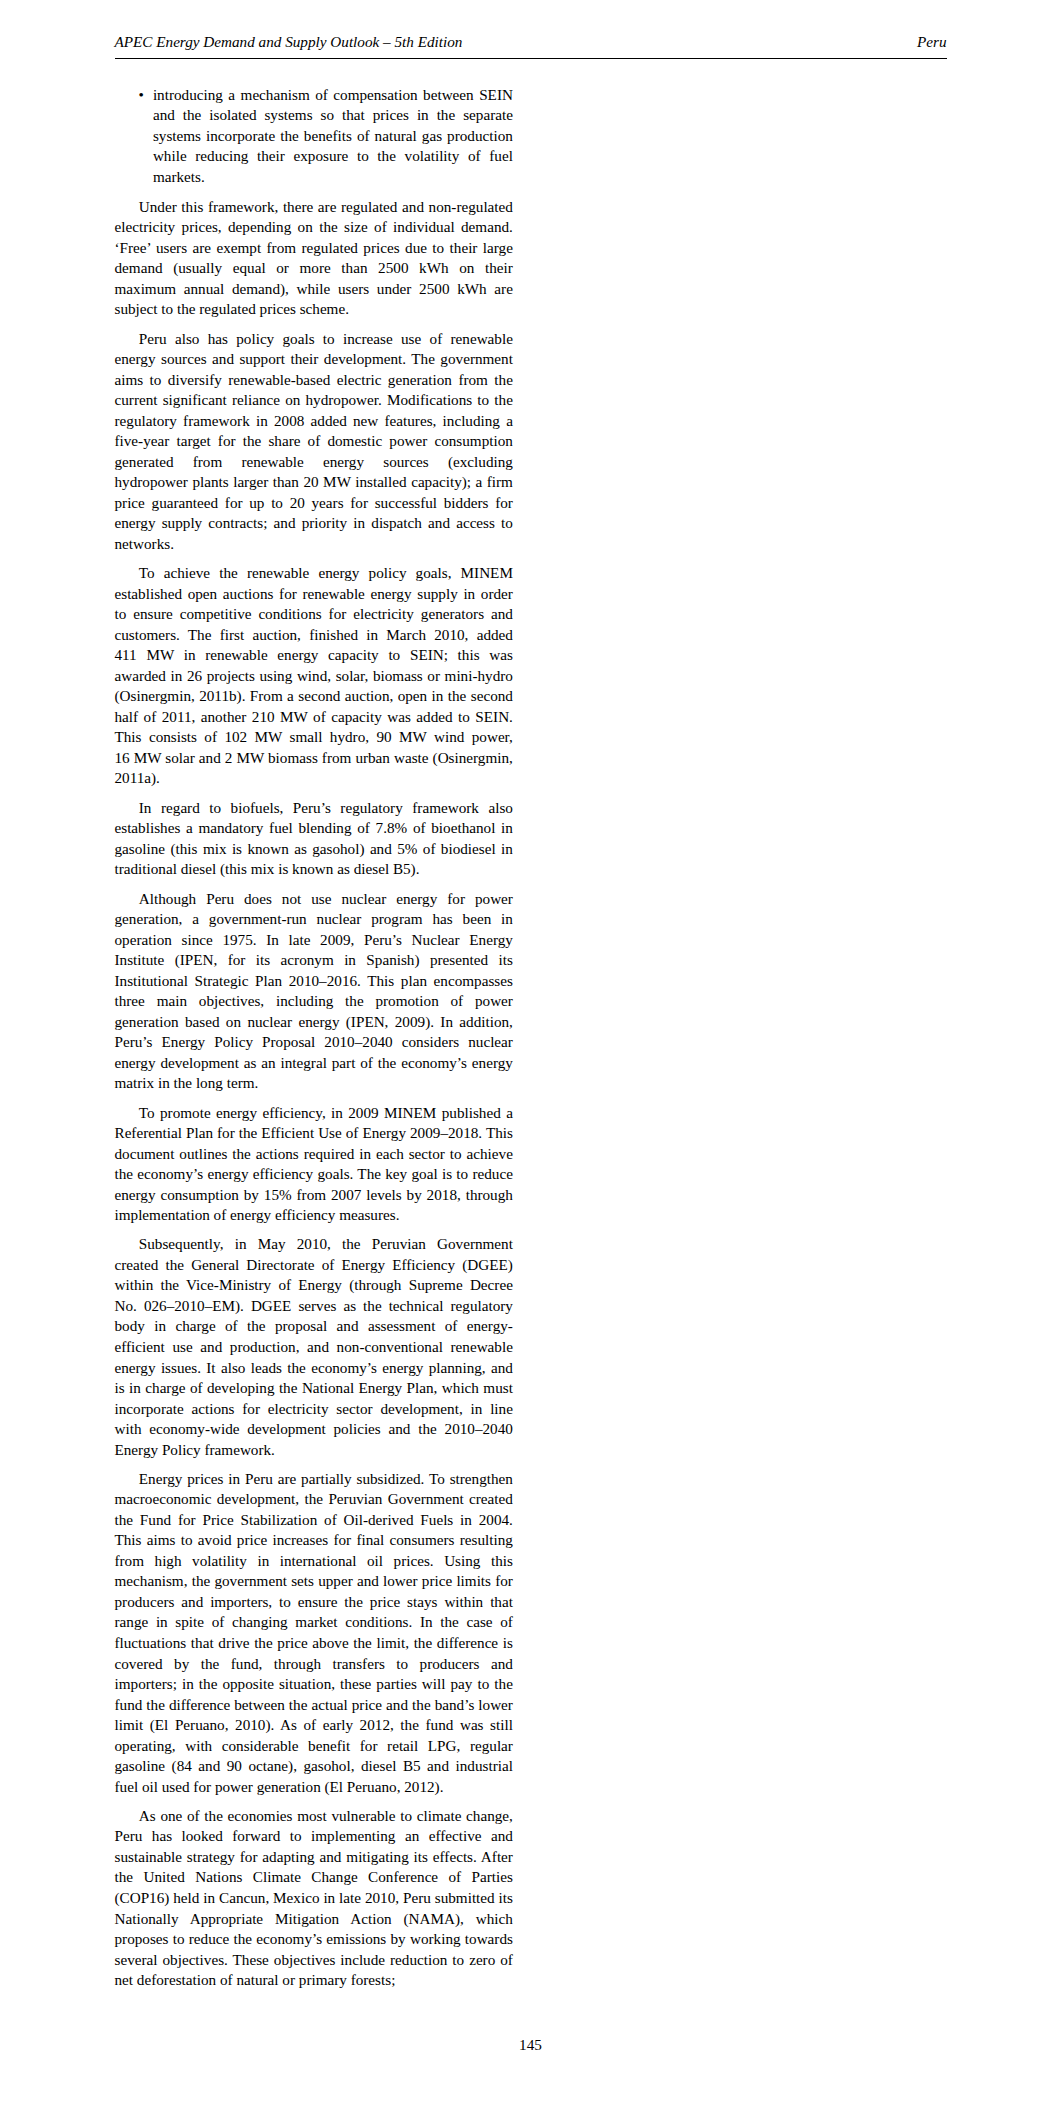APEC Energy Demand and Supply Outlook – 5th Edition Peru
introducing a mechanism of compensation between SEIN and the isolated systems so that prices in the separate systems incorporate the benefits of natural gas production while reducing their exposure to the volatility of fuel markets.
Under this framework, there are regulated and non-regulated electricity prices, depending on the size of individual demand. ‘Free’ users are exempt from regulated prices due to their large demand (usually equal or more than 2500 kWh on their maximum annual demand), while users under 2500 kWh are subject to the regulated prices scheme.
Peru also has policy goals to increase use of renewable energy sources and support their development. The government aims to diversify renewable-based electric generation from the current significant reliance on hydropower. Modifications to the regulatory framework in 2008 added new features, including a five-year target for the share of domestic power consumption generated from renewable energy sources (excluding hydropower plants larger than 20 MW installed capacity); a firm price guaranteed for up to 20 years for successful bidders for energy supply contracts; and priority in dispatch and access to networks.
To achieve the renewable energy policy goals, MINEM established open auctions for renewable energy supply in order to ensure competitive conditions for electricity generators and customers. The first auction, finished in March 2010, added 411 MW in renewable energy capacity to SEIN; this was awarded in 26 projects using wind, solar, biomass or mini-hydro (Osinergmin, 2011b). From a second auction, open in the second half of 2011, another 210 MW of capacity was added to SEIN. This consists of 102 MW small hydro, 90 MW wind power, 16 MW solar and 2 MW biomass from urban waste (Osinergmin, 2011a).
In regard to biofuels, Peru’s regulatory framework also establishes a mandatory fuel blending of 7.8% of bioethanol in gasoline (this mix is known as gasohol) and 5% of biodiesel in traditional diesel (this mix is known as diesel B5).
Although Peru does not use nuclear energy for power generation, a government-run nuclear program has been in operation since 1975. In late 2009, Peru’s Nuclear Energy Institute (IPEN, for its acronym in Spanish) presented its Institutional Strategic Plan 2010–2016. This plan encompasses three main objectives, including the promotion of power generation based on nuclear energy (IPEN, 2009). In addition, Peru’s Energy Policy Proposal 2010–2040 considers nuclear energy development as an integral part of the economy’s energy matrix in the long term.
To promote energy efficiency, in 2009 MINEM published a Referential Plan for the Efficient Use of Energy 2009–2018. This document outlines the actions required in each sector to achieve the economy’s energy efficiency goals. The key goal is to reduce energy consumption by 15% from 2007 levels by 2018, through implementation of energy efficiency measures.
Subsequently, in May 2010, the Peruvian Government created the General Directorate of Energy Efficiency (DGEE) within the Vice-Ministry of Energy (through Supreme Decree No. 026–2010–EM). DGEE serves as the technical regulatory body in charge of the proposal and assessment of energy-efficient use and production, and non-conventional renewable energy issues. It also leads the economy’s energy planning, and is in charge of developing the National Energy Plan, which must incorporate actions for electricity sector development, in line with economy-wide development policies and the 2010–2040 Energy Policy framework.
Energy prices in Peru are partially subsidized. To strengthen macroeconomic development, the Peruvian Government created the Fund for Price Stabilization of Oil-derived Fuels in 2004. This aims to avoid price increases for final consumers resulting from high volatility in international oil prices. Using this mechanism, the government sets upper and lower price limits for producers and importers, to ensure the price stays within that range in spite of changing market conditions. In the case of fluctuations that drive the price above the limit, the difference is covered by the fund, through transfers to producers and importers; in the opposite situation, these parties will pay to the fund the difference between the actual price and the band’s lower limit (El Peruano, 2010). As of early 2012, the fund was still operating, with considerable benefit for retail LPG, regular gasoline (84 and 90 octane), gasohol, diesel B5 and industrial fuel oil used for power generation (El Peruano, 2012).
As one of the economies most vulnerable to climate change, Peru has looked forward to implementing an effective and sustainable strategy for adapting and mitigating its effects. After the United Nations Climate Change Conference of Parties (COP16) held in Cancun, Mexico in late 2010, Peru submitted its Nationally Appropriate Mitigation Action (NAMA), which proposes to reduce the economy’s emissions by working towards several objectives. These objectives include reduction to zero of net deforestation of natural or primary forests;
145